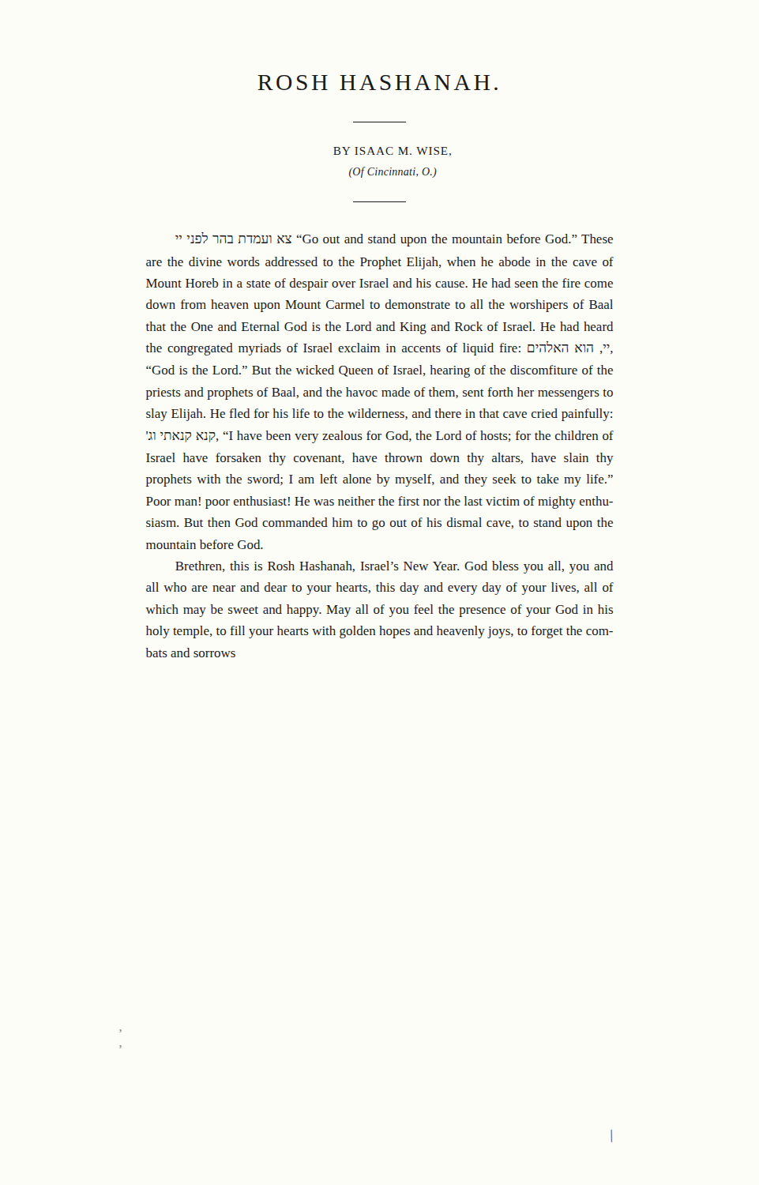ROSH HASHANAH.
BY ISAAC M. WISE, (Of Cincinnati, O.)
צא ועמדת בהר לפני יי “Go out and stand upon the mountain before God.” These are the divine words addressed to the Prophet Elijah, when he abode in the cave of Mount Horeb in a state of despair over Israel and his cause. He had seen the fire come down from heaven upon Mount Carmel to demonstrate to all the worshipers of Baal that the One and Eternal God is the Lord and King and Rock of Israel. He had heard the congregated myriads of Israel exclaim in accents of liquid fire: יי, הוא האלהים, “God is the Lord.” But the wicked Queen of Israel, hearing of the discomfiture of the priests and prophets of Baal, and the havoc made of them, sent forth her messengers to slay Elijah. He fled for his life to the wilderness, and there in that cave cried painfully: קנא קנאתי וג', “I have been very zealous for God, the Lord of hosts; for the children of Israel have forsaken thy covenant, have thrown down thy altars, have slain thy prophets with the sword; I am left alone by myself, and they seek to take my life.” Poor man! poor enthusiast! He was neither the first nor the last victim of mighty enthusiasm. But then God commanded him to go out of his dismal cave, to stand upon the mountain before God.
Brethren, this is Rosh Hashanah, Israel’s New Year. God bless you all, you and all who are near and dear to your hearts, this day and every day of your lives, all of which may be sweet and happy. May all of you feel the presence of your God in his holy temple, to fill your hearts with golden hopes and heavenly joys, to forget the combats and sorrows
’
’
\